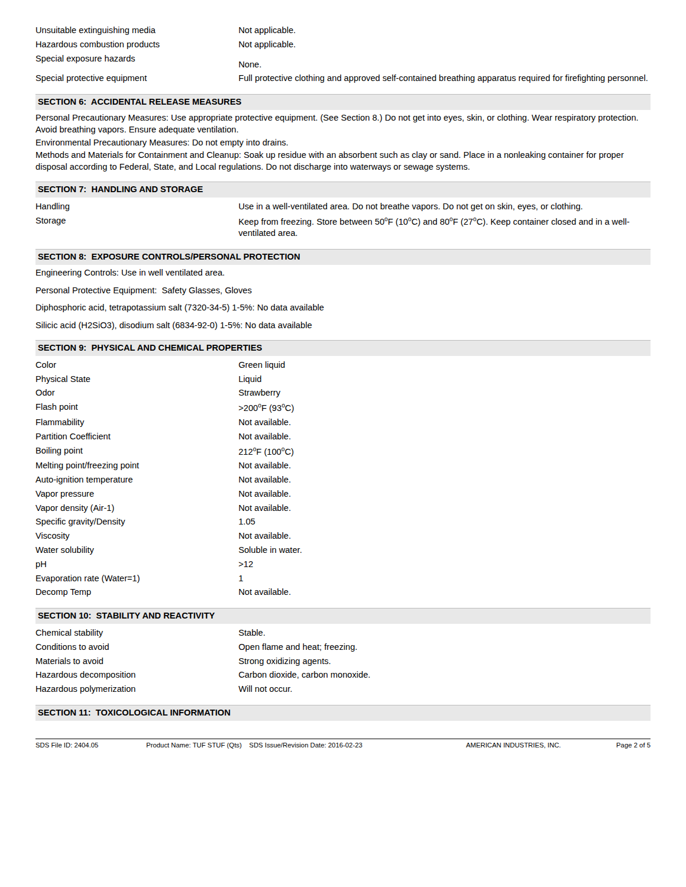| Unsuitable extinguishing media | Not applicable. |
| Hazardous combustion products | Not applicable. |
| Special exposure hazards | None. |
| Special protective equipment | Full protective clothing and approved self-contained breathing apparatus required for firefighting personnel. |
SECTION 6: ACCIDENTAL RELEASE MEASURES
Personal Precautionary Measures: Use appropriate protective equipment. (See Section 8.) Do not get into eyes, skin, or clothing. Wear respiratory protection. Avoid breathing vapors. Ensure adequate ventilation.
Environmental Precautionary Measures: Do not empty into drains.
Methods and Materials for Containment and Cleanup: Soak up residue with an absorbent such as clay or sand. Place in a nonleaking container for proper disposal according to Federal, State, and Local regulations. Do not discharge into waterways or sewage systems.
SECTION 7: HANDLING AND STORAGE
| Handling | Use in a well-ventilated area. Do not breathe vapors. Do not get on skin, eyes, or clothing. |
| Storage | Keep from freezing. Store between 50 o F (10 o C) and 80 o F (27 o C). Keep container closed and in a well-ventilated area. |
SECTION 8: EXPOSURE CONTROLS/PERSONAL PROTECTION
Engineering Controls: Use in well ventilated area.
Personal Protective Equipment: Safety Glasses, Gloves
Diphosphoric acid, tetrapotassium salt (7320-34-5) 1-5%: No data available
Silicic acid (H2SiO3), disodium salt (6834-92-0) 1-5%: No data available
SECTION 9: PHYSICAL AND CHEMICAL PROPERTIES
| Color | Green liquid |
| Physical State | Liquid |
| Odor | Strawberry |
| Flash point | >200 o F (93 o C) |
| Flammability | Not available. |
| Partition Coefficient | Not available. |
| Boiling point | 212 o F (100 o C) |
| Melting point/freezing point | Not available. |
| Auto-ignition temperature | Not available. |
| Vapor pressure | Not available. |
| Vapor density (Air-1) | Not available. |
| Specific gravity/Density | 1.05 |
| Viscosity | Not available. |
| Water solubility | Soluble in water. |
| pH | >12 |
| Evaporation rate (Water=1) | 1 |
| Decomp Temp | Not available. |
SECTION 10: STABILITY AND REACTIVITY
| Chemical stability | Stable. |
| Conditions to avoid | Open flame and heat; freezing. |
| Materials to avoid | Strong oxidizing agents. |
| Hazardous decomposition | Carbon dioxide, carbon monoxide. |
| Hazardous polymerization | Will not occur. |
SECTION 11: TOXICOLOGICAL INFORMATION
| SDS File ID: 2404.05 | Product Name: TUF STUF (Qts) SDS Issue/Revision Date: 2016-02-23 | AMERICAN INDUSTRIES, INC. | Page 2 of 5 |